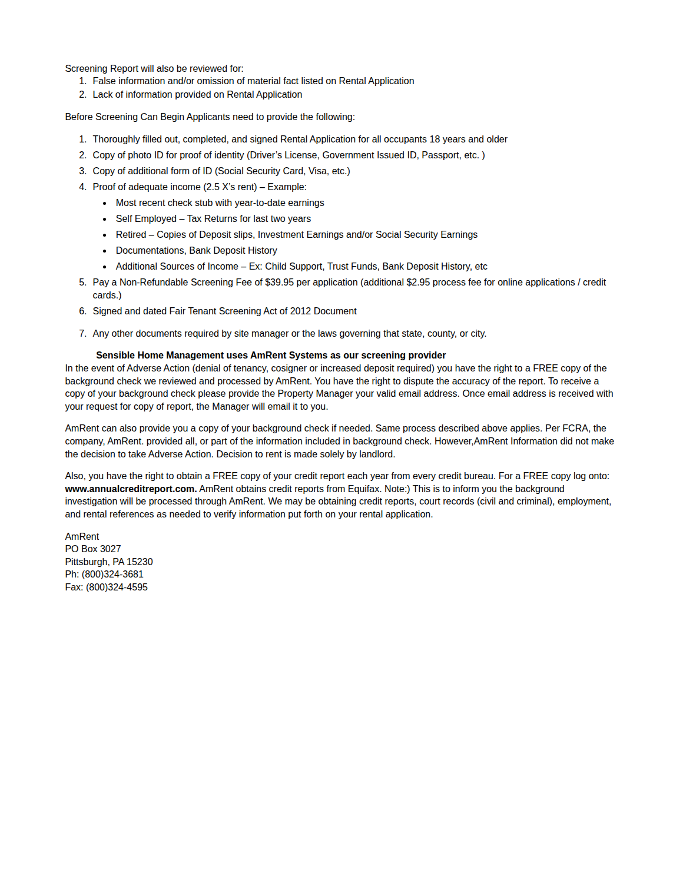Screening Report will also be reviewed for:
False information and/or omission of material fact listed on Rental Application
Lack of information provided on Rental Application
Before Screening Can Begin Applicants need to provide the following:
Thoroughly filled out, completed, and signed Rental Application for all occupants 18 years and older
Copy of photo ID for proof of identity (Driver’s License, Government Issued ID, Passport, etc. )
Copy of additional form of ID (Social Security Card, Visa, etc.)
Proof of adequate income (2.5 X’s rent) – Example:
Most recent check stub with year-to-date earnings
Self Employed – Tax Returns for last two years
Retired – Copies of Deposit slips, Investment Earnings and/or Social Security Earnings
Documentations, Bank Deposit History
Additional Sources of Income – Ex: Child Support, Trust Funds, Bank Deposit History, etc
Pay a Non-Refundable Screening Fee of $39.95 per application (additional $2.95 process fee for online applications / credit cards.)
Signed and dated Fair Tenant Screening Act of 2012 Document
Any other documents required by site manager or the laws governing that state, county, or city.
Sensible Home Management uses AmRent Systems as our screening provider
In the event of Adverse Action (denial of tenancy, cosigner or increased deposit required) you have the right to a FREE copy of the background check we reviewed and processed by AmRent. You have the right to dispute the accuracy of the report. To receive a copy of your background check please provide the Property Manager your valid email address. Once email address is received with your request for copy of report, the Manager will email it to you.
AmRent can also provide you a copy of your background check if needed. Same process described above applies. Per FCRA, the company, AmRent. provided all, or part of the information included in background check. However,AmRent Information did not make the decision to take Adverse Action. Decision to rent is made solely by landlord.
Also, you have the right to obtain a FREE copy of your credit report each year from every credit bureau. For a FREE copy log onto: www.annualcreditreport.com. AmRent obtains credit reports from Equifax. Note:) This is to inform you the background investigation will be processed through AmRent. We may be obtaining credit reports, court records (civil and criminal), employment, and rental references as needed to verify information put forth on your rental application.
AmRent
PO Box 3027
Pittsburgh, PA 15230
Ph: (800)324-3681
Fax: (800)324-4595